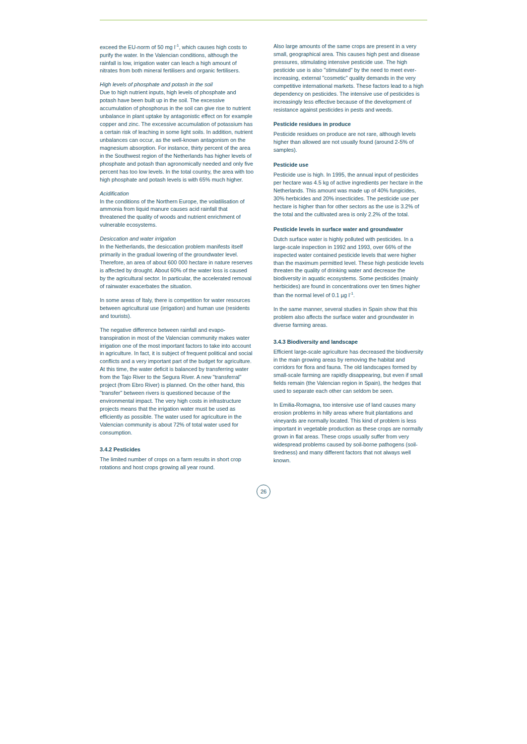exceed the EU-norm of 50 mg l-1, which causes high costs to purify the water. In the Valencian conditions, although the rainfall is low, irrigation water can leach a high amount of nitrates from both mineral fertilisers and organic fertilisers.
High levels of phosphate and potash in the soil
Due to high nutrient inputs, high levels of phosphate and potash have been built up in the soil. The excessive accumulation of phosphorus in the soil can give rise to nutrient unbalance in plant uptake by antagonistic effect on for example copper and zinc. The excessive accumulation of potassium has a certain risk of leaching in some light soils. In addition, nutrient unbalances can occur, as the well-known antagonism on the magnesium absorption. For instance, thirty percent of the area in the Southwest region of the Netherlands has higher levels of phosphate and potash than agronomically needed and only five percent has too low levels. In the total country, the area with too high phosphate and potash levels is with 65% much higher.
Acidification
In the conditions of the Northern Europe, the volatilisation of ammonia from liquid manure causes acid rainfall that threatened the quality of woods and nutrient enrichment of vulnerable ecosystems.
Desiccation and water irrigation
In the Netherlands, the desiccation problem manifests itself primarily in the gradual lowering of the groundwater level. Therefore, an area of about 600 000 hectare in nature reserves is affected by drought. About 60% of the water loss is caused by the agricultural sector. In particular, the accelerated removal of rainwater exacerbates the situation.
In some areas of Italy, there is competition for water resources between agricultural use (irrigation) and human use (residents and tourists).
The negative difference between rainfall and evapo-transpiration in most of the Valencian community makes water irrigation one of the most important factors to take into account in agriculture. In fact, it is subject of frequent political and social conflicts and a very important part of the budget for agriculture. At this time, the water deficit is balanced by transferring water from the Tajo River to the Segura River. A new "transferral" project (from Ebro River) is planned. On the other hand, this "transfer" between rivers is questioned because of the environmental impact. The very high costs in infrastructure projects means that the irrigation water must be used as efficiently as possible. The water used for agriculture in the Valencian community is about 72% of total water used for consumption.
3.4.2 Pesticides
The limited number of crops on a farm results in short crop rotations and host crops growing all year round.
Also large amounts of the same crops are present in a very small, geographical area. This causes high pest and disease pressures, stimulating intensive pesticide use. The high pesticide use is also "stimulated" by the need to meet ever-increasing, external "cosmetic" quality demands in the very competitive international markets. These factors lead to a high dependency on pesticides. The intensive use of pesticides is increasingly less effective because of the development of resistance against pesticides in pests and weeds.
Pesticide residues in produce
Pesticide residues on produce are not rare, although levels higher than allowed are not usually found (around 2-5% of samples).
Pesticide use
Pesticide use is high. In 1995, the annual input of pesticides per hectare was 4.5 kg of active ingredients per hectare in the Netherlands. This amount was made up of 40% fungicides, 30% herbicides and 20% insecticides. The pesticide use per hectare is higher than for other sectors as the use is 3.2% of the total and the cultivated area is only 2.2% of the total.
Pesticide levels in surface water and groundwater
Dutch surface water is highly polluted with pesticides. In a large-scale inspection in 1992 and 1993, over 66% of the inspected water contained pesticide levels that were higher than the maximum permitted level. These high pesticide levels threaten the quality of drinking water and decrease the biodiversity in aquatic ecosystems. Some pesticides (mainly herbicides) are found in concentrations over ten times higher than the normal level of 0.1 µg l-1.
In the same manner, several studies in Spain show that this problem also affects the surface water and groundwater in diverse farming areas.
3.4.3 Biodiversity and landscape
Efficient large-scale agriculture has decreased the biodiversity in the main growing areas by removing the habitat and corridors for flora and fauna. The old landscapes formed by small-scale farming are rapidly disappearing, but even if small fields remain (the Valencian region in Spain), the hedges that used to separate each other can seldom be seen.
In Emilia-Romagna, too intensive use of land causes many erosion problems in hilly areas where fruit plantations and vineyards are normally located. This kind of problem is less important in vegetable production as these crops are normally grown in flat areas. These crops usually suffer from very widespread problems caused by soil-borne pathogens (soil-tiredness) and many different factors that not always well known.
26